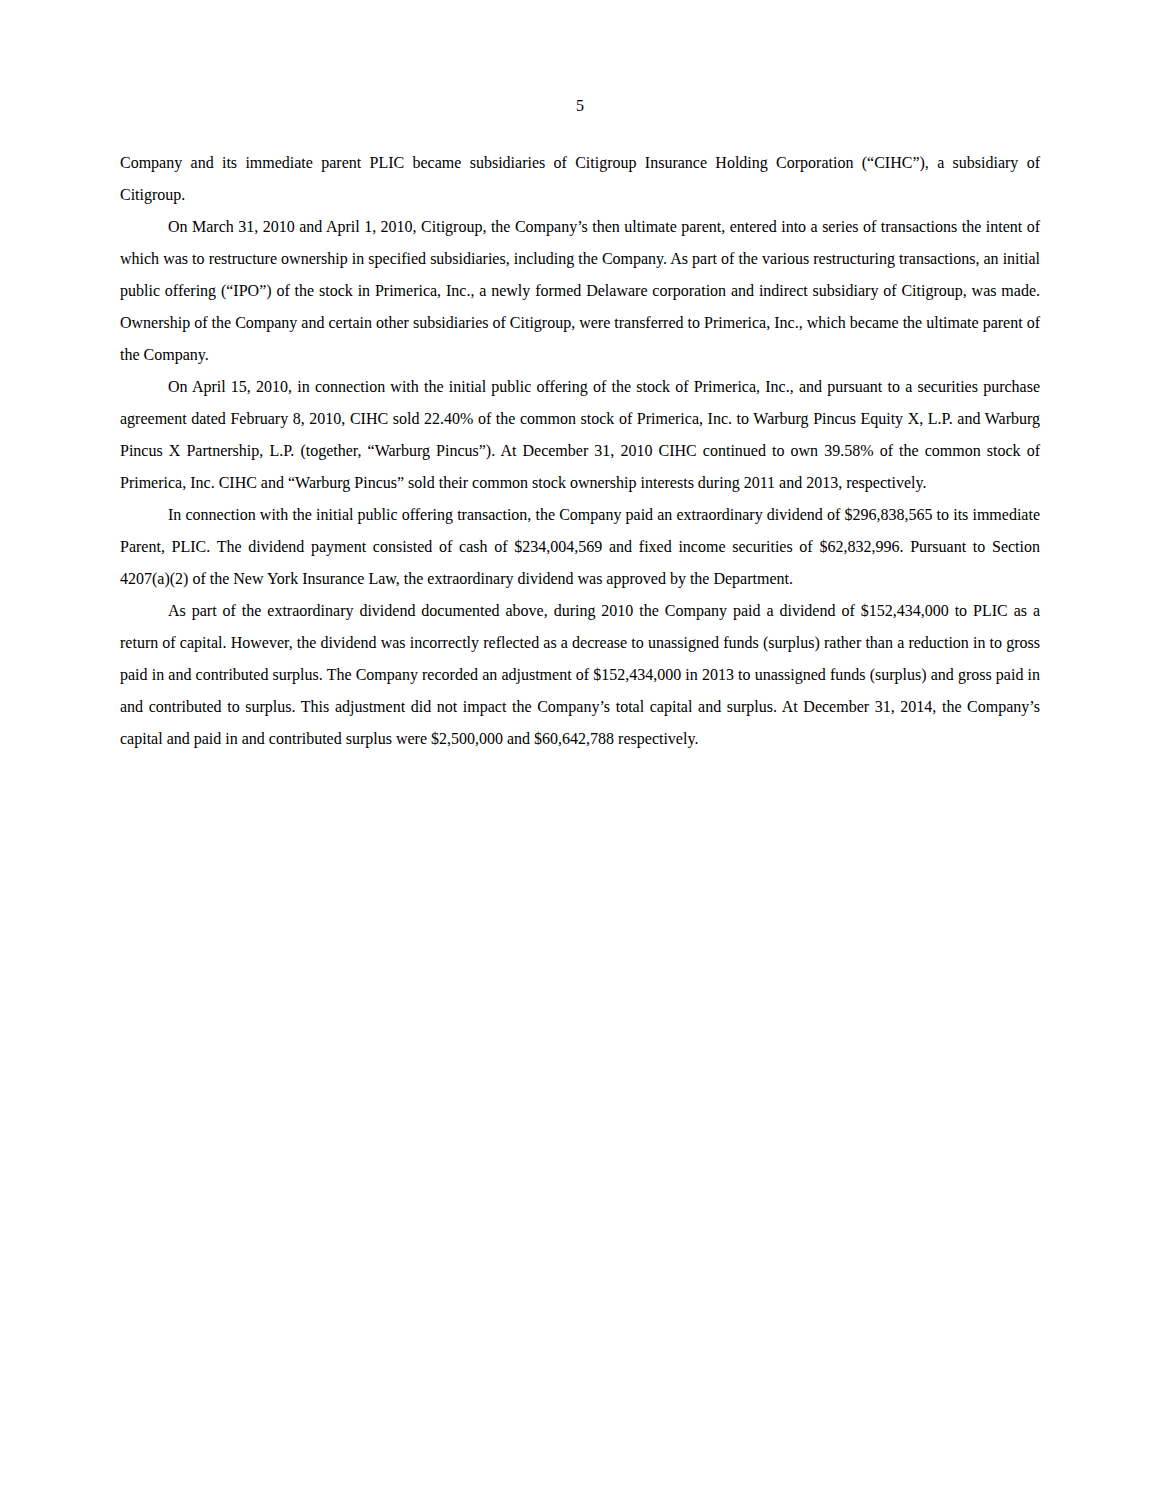5
Company and its immediate parent PLIC became subsidiaries of Citigroup Insurance Holding Corporation (“CIHC”), a subsidiary of Citigroup.
On March 31, 2010 and April 1, 2010, Citigroup, the Company’s then ultimate parent, entered into a series of transactions the intent of which was to restructure ownership in specified subsidiaries, including the Company. As part of the various restructuring transactions, an initial public offering (“IPO”) of the stock in Primerica, Inc., a newly formed Delaware corporation and indirect subsidiary of Citigroup, was made. Ownership of the Company and certain other subsidiaries of Citigroup, were transferred to Primerica, Inc., which became the ultimate parent of the Company.
On April 15, 2010, in connection with the initial public offering of the stock of Primerica, Inc., and pursuant to a securities purchase agreement dated February 8, 2010, CIHC sold 22.40% of the common stock of Primerica, Inc. to Warburg Pincus Equity X, L.P. and Warburg Pincus X Partnership, L.P. (together, “Warburg Pincus”). At December 31, 2010 CIHC continued to own 39.58% of the common stock of Primerica, Inc. CIHC and “Warburg Pincus” sold their common stock ownership interests during 2011 and 2013, respectively.
In connection with the initial public offering transaction, the Company paid an extraordinary dividend of $296,838,565 to its immediate Parent, PLIC. The dividend payment consisted of cash of $234,004,569 and fixed income securities of $62,832,996. Pursuant to Section 4207(a)(2) of the New York Insurance Law, the extraordinary dividend was approved by the Department.
As part of the extraordinary dividend documented above, during 2010 the Company paid a dividend of $152,434,000 to PLIC as a return of capital. However, the dividend was incorrectly reflected as a decrease to unassigned funds (surplus) rather than a reduction in to gross paid in and contributed surplus. The Company recorded an adjustment of $152,434,000 in 2013 to unassigned funds (surplus) and gross paid in and contributed to surplus. This adjustment did not impact the Company’s total capital and surplus. At December 31, 2014, the Company’s capital and paid in and contributed surplus were $2,500,000 and $60,642,788 respectively.